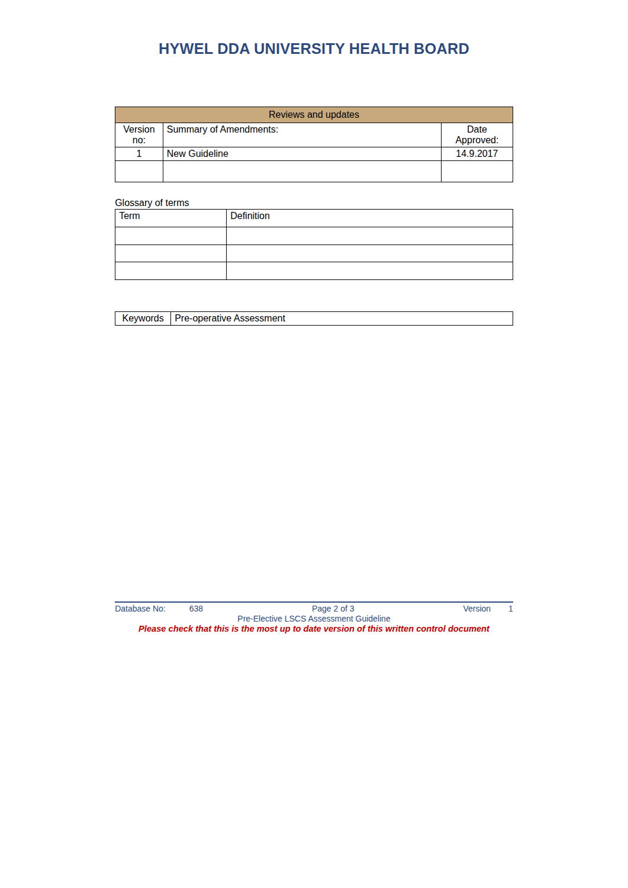HYWEL DDA UNIVERSITY HEALTH BOARD
| Reviews and updates |
| --- |
| Version no: | Summary of Amendments: | Date Approved: |
| 1 | New Guideline | 14.9.2017 |
Glossary of terms
| Term | Definition |
| Keywords | Pre-operative Assessment |
Database No: 638
Page 2 of 3
Version1
Pre-Elective LSCS Assessment Guideline
Please check that this is the most up to date version of this written control document